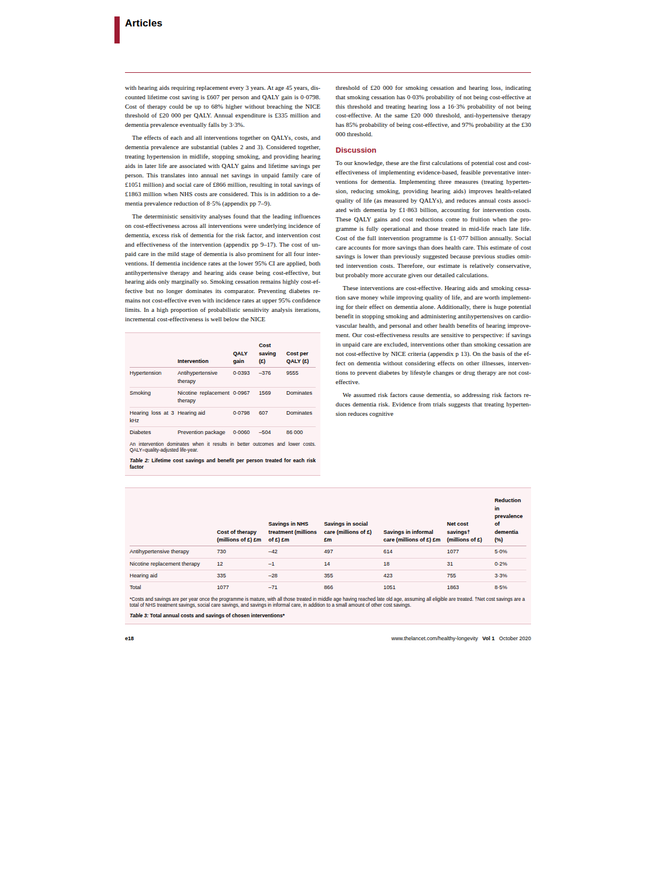Articles
with hearing aids requiring replacement every 3 years. At age 45 years, discounted lifetime cost saving is £607 per person and QALY gain is 0·0798. Cost of therapy could be up to 68% higher without breaching the NICE threshold of £20 000 per QALY. Annual expenditure is £335 million and dementia prevalence eventually falls by 3·3%.
The effects of each and all interventions together on QALYs, costs, and dementia prevalence are substantial (tables 2 and 3). Considered together, treating hypertension in midlife, stopping smoking, and providing hearing aids in later life are associated with QALY gains and lifetime savings per person. This translates into annual net savings in unpaid family care of £1051 million) and social care of £866 million, resulting in total savings of £1863 million when NHS costs are considered. This is in addition to a dementia prevalence reduction of 8·5% (appendix pp 7–9).
The deterministic sensitivity analyses found that the leading influences on cost-effectiveness across all interventions were underlying incidence of dementia, excess risk of dementia for the risk factor, and intervention cost and effectiveness of the intervention (appendix pp 9–17). The cost of unpaid care in the mild stage of dementia is also prominent for all four interventions. If dementia incidence rates at the lower 95% CI are applied, both antihypertensive therapy and hearing aids cease being cost-effective, but hearing aids only marginally so. Smoking cessation remains highly cost-effective but no longer dominates its comparator. Preventing diabetes remains not cost-effective even with incidence rates at upper 95% confidence limits. In a high proportion of probabilistic sensitivity analysis iterations, incremental cost-effectiveness is well below the NICE
| | Intervention | QALY gain | Cost saving (£) | Cost per QALY (£) |
| --- | --- | --- | --- | --- |
| Hypertension | Antihypertensive therapy | 0·0393 | –376 | 9555 |
| Smoking | Nicotine replacement therapy | 0·0967 | 1569 | Dominates |
| Hearing loss at 3 kHz | Hearing aid | 0·0798 | 607 | Dominates |
| Diabetes | Prevention package | 0·0060 | –504 | 86 000 |
An intervention dominates when it results in better outcomes and lower costs. QALY=quality-adjusted life-year.
Table 2: Lifetime cost savings and benefit per person treated for each risk factor
threshold of £20 000 for smoking cessation and hearing loss, indicating that smoking cessation has 0·03% probability of not being cost-effective at this threshold and treating hearing loss a 16·3% probability of not being cost-effective. At the same £20 000 threshold, anti-hypertensive therapy has 85% probability of being cost-effective, and 97% probability at the £30 000 threshold.
Discussion
To our knowledge, these are the first calculations of potential cost and cost-effectiveness of implementing evidence-based, feasible preventative interventions for dementia. Implementing three measures (treating hypertension, reducing smoking, providing hearing aids) improves health-related quality of life (as measured by QALYs), and reduces annual costs associated with dementia by £1·863 billion, accounting for intervention costs. These QALY gains and cost reductions come to fruition when the programme is fully operational and those treated in mid-life reach late life. Cost of the full intervention programme is £1·077 billion annually. Social care accounts for more savings than does health care. This estimate of cost savings is lower than previously suggested because previous studies omitted intervention costs. Therefore, our estimate is relatively conservative, but probably more accurate given our detailed calculations.
These interventions are cost-effective. Hearing aids and smoking cessation save money while improving quality of life, and are worth implementing for their effect on dementia alone. Additionally, there is huge potential benefit in stopping smoking and administering antihypertensives on cardiovascular health, and personal and other health benefits of hearing improvement. Our cost-effectiveness results are sensitive to perspective: if savings in unpaid care are excluded, interventions other than smoking cessation are not cost-effective by NICE criteria (appendix p 13). On the basis of the effect on dementia without considering effects on other illnesses, interventions to prevent diabetes by lifestyle changes or drug therapy are not cost-effective.
We assumed risk factors cause dementia, so addressing risk factors reduces dementia risk. Evidence from trials suggests that treating hypertension reduces cognitive
| | Cost of therapy (millions of £) £m | Savings in NHS treatment (millions of £) £m | Savings in social care (millions of £) £m | Savings in informal care (millions of £) £m | Net cost savings† (millions of £) | Reduction in prevalence of dementia (%) |
| --- | --- | --- | --- | --- | --- | --- |
| Antihypertensive therapy | 730 | –42 | 497 | 614 | 1077 | 5·0% |
| Nicotine replacement therapy | 12 | –1 | 14 | 18 | 31 | 0·2% |
| Hearing aid | 335 | –28 | 355 | 423 | 755 | 3·3% |
| Total | 1077 | –71 | 866 | 1051 | 1863 | 8·5% |
*Costs and savings are per year once the programme is mature, with all those treated in middle age having reached late old age, assuming all eligible are treated. †Net cost savings are a total of NHS treatment savings, social care savings, and savings in informal care, in addition to a small amount of other cost savings.
Table 3: Total annual costs and savings of chosen interventions*
e18
www.thelancet.com/healthy-longevity Vol 1 October 2020